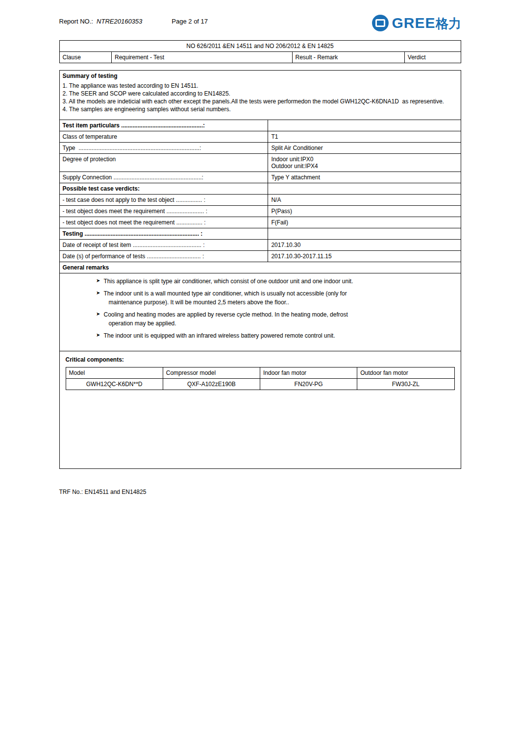Report NO.: NTRE20160353 Page 2 of 17
GREE 格力
| NO 626/2011 &EN 14511 and NO 206/2012 & EN 14825 |
| Clause | Requirement - Test | Result - Remark | Verdict |
| Summary of testing 1. The appliance was tested according to EN 14511. 2. The SEER and SCOP were calculated according to EN14825. 3. All the models are indeticial with each other except the panels.All the tests were performedon the model GWH12QC-K6DNA1D as representive. 4. The samples are engineering samples without serial numbers. |
| Test item particulars ..................................................: | |
| Class of temperature | T1 |
| Type ..........................................................................: | Split Air Conditioner |
| Degree of protection | Indoor unit:IPX0 Outdoor unit:IPX4 |
| Supply Connection ......................................................: | Type Y attachment |
| Possible test case verdicts: | |
| - test case does not apply to the test object ................ : | N/A |
| - test object does meet the requirement ....................... : | P(Pass) |
| - test object does not meet the requirement ................ : | F(Fail) |
| Testing ...................................................................... : | |
| Date of receipt of test item .......................................... : | 2017.10.30 |
| Date (s) of performance of tests ................................. : | 2017.10.30-2017.11.15 |
General remarks
This appliance is split type air conditioner, which consist of one outdoor unit and one indoor unit.
The indoor unit is a wall mounted type air conditioner, which is usually not accessible (only for maintenance purpose). It will be mounted 2,5 meters above the floor..
Cooling and heating modes are applied by reverse cycle method. In the heating mode, defrost operation may be applied.
The indoor unit is equipped with an infrared wireless battery powered remote control unit.
Critical components:
| Model | Compressor model | Indoor fan motor | Outdoor fan motor |
| GWH12QC-K6DN**D | QXF-A102zE190B | FN20V-PG | FW30J-ZL |
TRF No.: EN14511 and EN14825